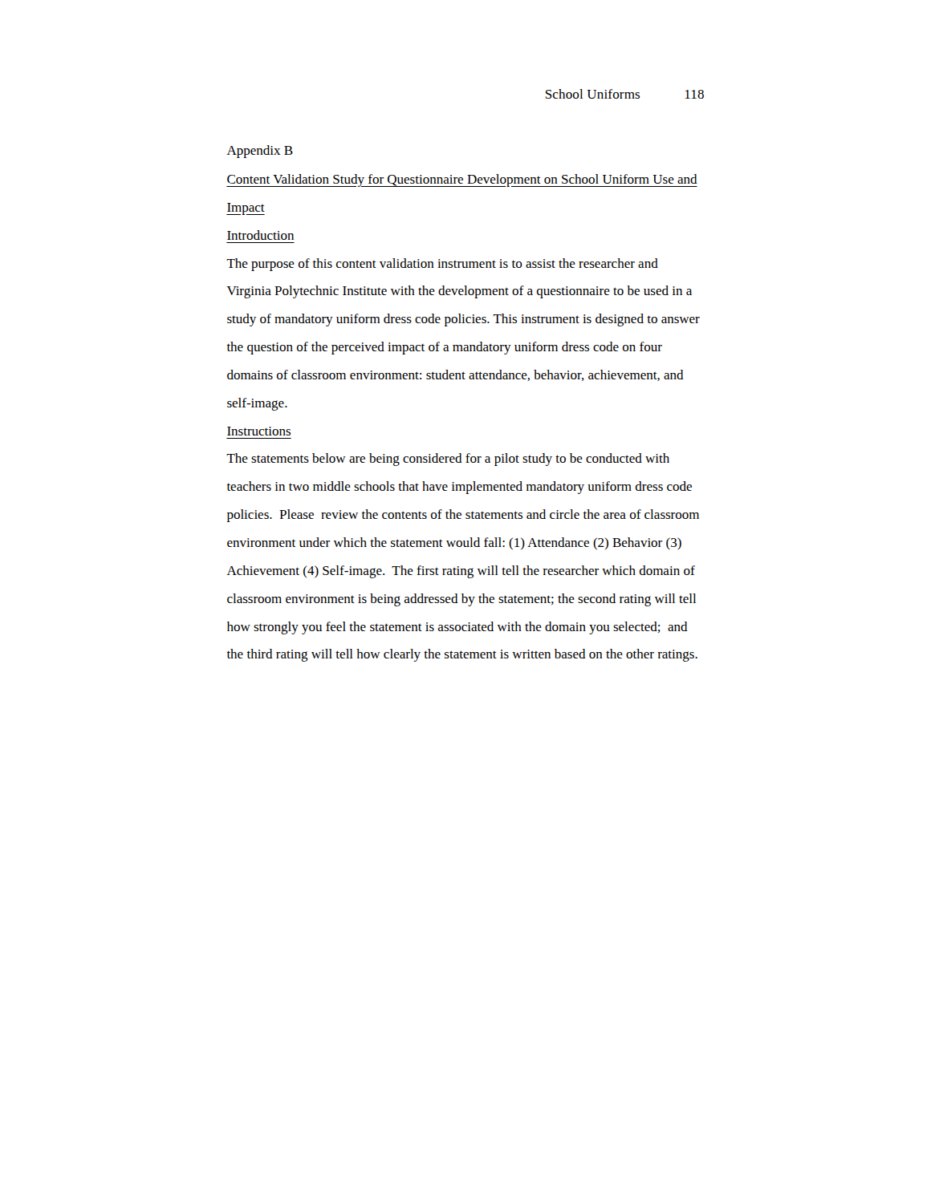School Uniforms118
Appendix B
Content Validation Study for Questionnaire Development on School Uniform Use and Impact
Introduction
The purpose of this content validation instrument is to assist the researcher and Virginia Polytechnic Institute with the development of a questionnaire to be used in a study of mandatory uniform dress code policies. This instrument is designed to answer the question of the perceived impact of a mandatory uniform dress code on four domains of classroom environment: student attendance, behavior, achievement, and self-image.
Instructions
The statements below are being considered for a pilot study to be conducted with teachers in two middle schools that have implemented mandatory uniform dress code policies. Please review the contents of the statements and circle the area of classroom environment under which the statement would fall: (1) Attendance (2) Behavior (3) Achievement (4) Self-image. The first rating will tell the researcher which domain of classroom environment is being addressed by the statement; the second rating will tell how strongly you feel the statement is associated with the domain you selected; and the third rating will tell how clearly the statement is written based on the other ratings.